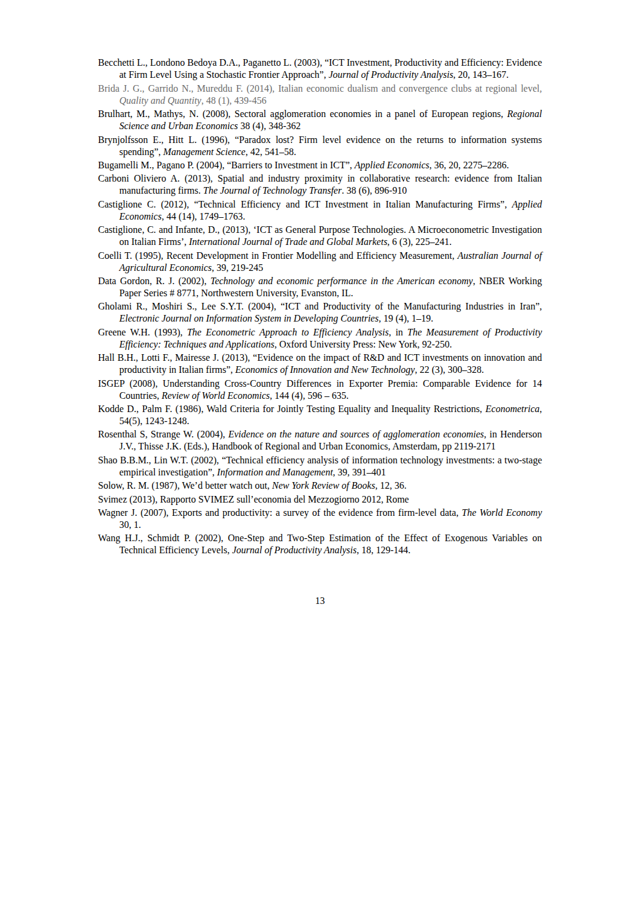Becchetti L., Londono Bedoya D.A., Paganetto L. (2003), “ICT Investment, Productivity and Efficiency: Evidence at Firm Level Using a Stochastic Frontier Approach”, Journal of Productivity Analysis, 20, 143–167.
Brida J. G., Garrido N., Mureddu F. (2014), Italian economic dualism and convergence clubs at regional level, Quality and Quantity, 48 (1), 439-456
Brulhart, M., Mathys, N. (2008), Sectoral agglomeration economies in a panel of European regions, Regional Science and Urban Economics 38 (4), 348-362
Brynjolfsson E., Hitt L. (1996), “Paradox lost? Firm level evidence on the returns to information systems spending”, Management Science, 42, 541–58.
Bugamelli M., Pagano P. (2004), “Barriers to Investment in ICT”, Applied Economics, 36, 20, 2275–2286.
Carboni Oliviero A. (2013), Spatial and industry proximity in collaborative research: evidence from Italian manufacturing firms. The Journal of Technology Transfer. 38 (6), 896-910
Castiglione C. (2012), “Technical Efficiency and ICT Investment in Italian Manufacturing Firms”, Applied Economics, 44 (14), 1749–1763.
Castiglione, C. and Infante, D., (2013), ‘ICT as General Purpose Technologies. A Microeconometric Investigation on Italian Firms’, International Journal of Trade and Global Markets, 6 (3), 225–241.
Coelli T. (1995), Recent Development in Frontier Modelling and Efficiency Measurement, Australian Journal of Agricultural Economics, 39, 219-245
Data Gordon, R. J. (2002), Technology and economic performance in the American economy, NBER Working Paper Series # 8771, Northwestern University, Evanston, IL.
Gholami R., Moshiri S., Lee S.Y.T. (2004), “ICT and Productivity of the Manufacturing Industries in Iran”, Electronic Journal on Information System in Developing Countries, 19 (4), 1–19.
Greene W.H. (1993), The Econometric Approach to Efficiency Analysis, in The Measurement of Productivity Efficiency: Techniques and Applications, Oxford University Press: New York, 92-250.
Hall B.H., Lotti F., Mairesse J. (2013), “Evidence on the impact of R&D and ICT investments on innovation and productivity in Italian firms”, Economics of Innovation and New Technology, 22 (3), 300–328.
ISGEP (2008), Understanding Cross-Country Differences in Exporter Premia: Comparable Evidence for 14 Countries, Review of World Economics, 144 (4), 596 – 635.
Kodde D., Palm F. (1986), Wald Criteria for Jointly Testing Equality and Inequality Restrictions, Econometrica, 54(5), 1243-1248.
Rosenthal S, Strange W. (2004), Evidence on the nature and sources of agglomeration economies, in Henderson J.V., Thisse J.K. (Eds.), Handbook of Regional and Urban Economics, Amsterdam, pp 2119-2171
Shao B.B.M., Lin W.T. (2002), “Technical efficiency analysis of information technology investments: a two-stage empirical investigation”, Information and Management, 39, 391–401
Solow, R. M. (1987), We’d better watch out, New York Review of Books, 12, 36.
Svimez (2013), Rapporto SVIMEZ sull’economia del Mezzogiorno 2012, Rome
Wagner J. (2007), Exports and productivity: a survey of the evidence from firm-level data, The World Economy 30, 1.
Wang H.J., Schmidt P. (2002), One-Step and Two-Step Estimation of the Effect of Exogenous Variables on Technical Efficiency Levels, Journal of Productivity Analysis, 18, 129-144.
13